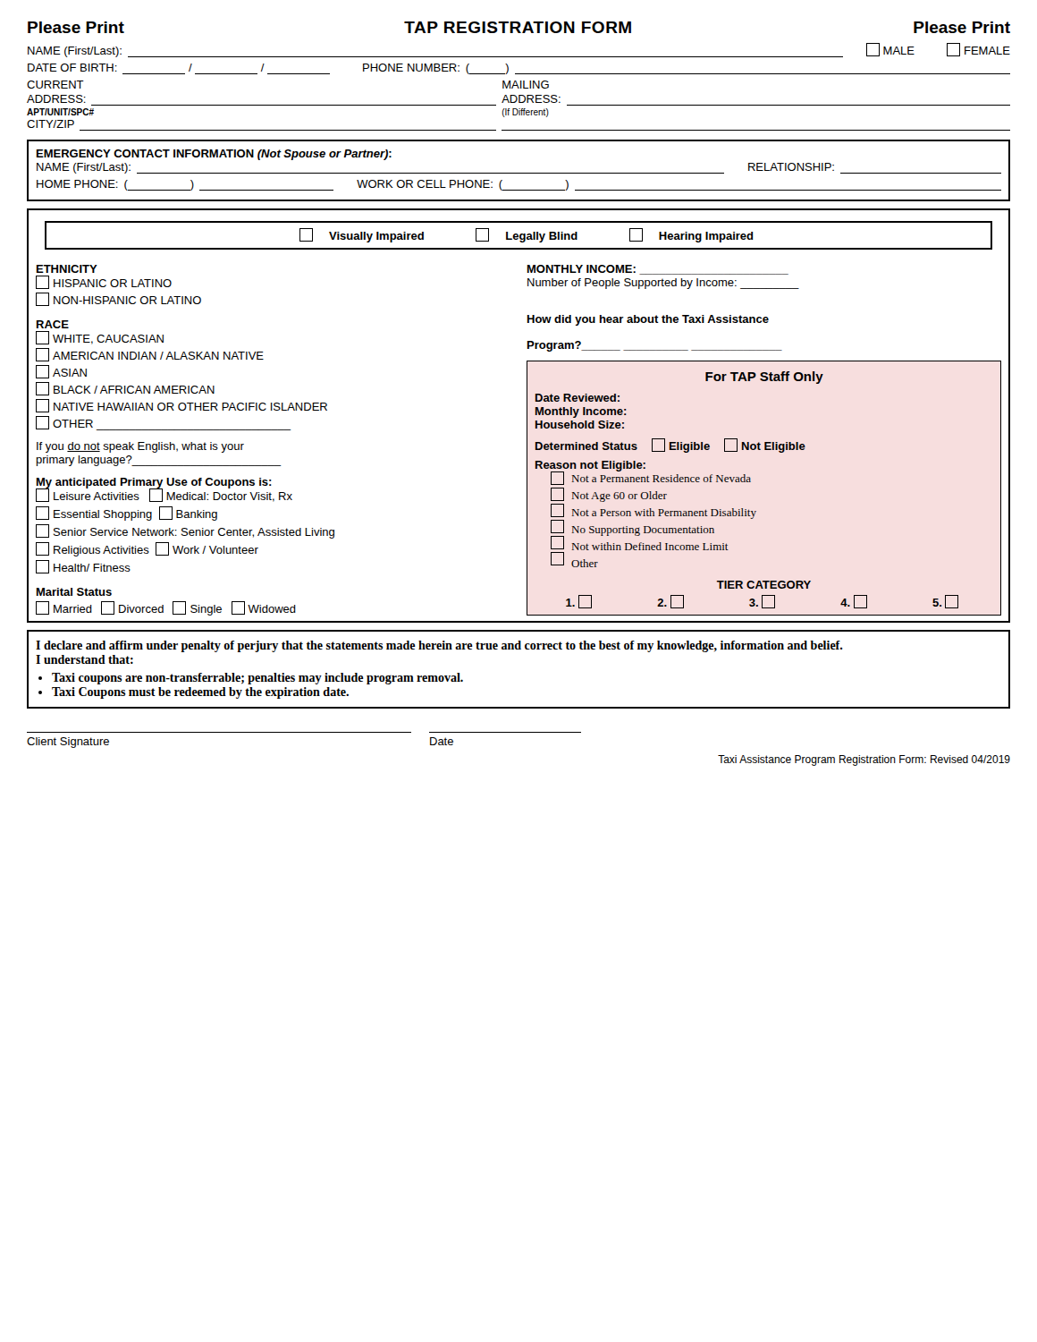Please Print
TAP REGISTRATION FORM
Please Print
NAME (First/Last): MALE FEMALE
DATE OF BIRTH: / / PHONE NUMBER: ( )
CURRENT
ADDRESS:
APT/UNIT/SPC#
CITY/ZIP
MAILING
ADDRESS:
(If Different)
EMERGENCY CONTACT INFORMATION (Not Spouse or Partner):
NAME (First/Last): RELATIONSHIP:
HOME PHONE: ( ) WORK OR CELL PHONE: ( )
Visually Impaired Legally Blind Hearing Impaired
ETHNICITY
HISPANIC OR LATINO
NON-HISPANIC OR LATINO
RACE
WHITE, CAUCASIAN
AMERICAN INDIAN / ALASKAN NATIVE
ASIAN
BLACK / AFRICAN AMERICAN
NATIVE HAWAIIAN OR OTHER PACIFIC ISLANDER
OTHER ______________________________
If you do not speak English, what is your
primary language?_______________________
My anticipated Primary Use of Coupons is:
Leisure Activities Medical: Doctor Visit, Rx
Essential Shopping Banking
Senior Service Network: Senior Center, Assisted Living
Religious Activities Work / Volunteer
Health/ Fitness
Marital Status
Married Divorced Single Widowed
MONTHLY INCOME: _______________________
Number of People Supported by Income: _________
How did you hear about the Taxi Assistance
Program?______ __________ ______________
For TAP Staff Only
Date Reviewed:
Monthly Income:
Household Size:
Determined Status Eligible Not Eligible
Reason not Eligible:
Not a Permanent Residence of Nevada Not Age 60 or Older Not a Person with Permanent Disability No Supporting Documentation Not within Defined Income Limit Other
TIER CATEGORY
1. 2. 3. 4. 5.
I declare and affirm under penalty of perjury that the statements made herein are true and correct to the best of my knowledge, information and belief.
I understand that:
Taxi coupons are non-transferrable; penalties may include program removal.
Taxi Coupons must be redeemed by the expiration date.
Client Signature
Date
Taxi Assistance Program Registration Form: Revised 04/2019